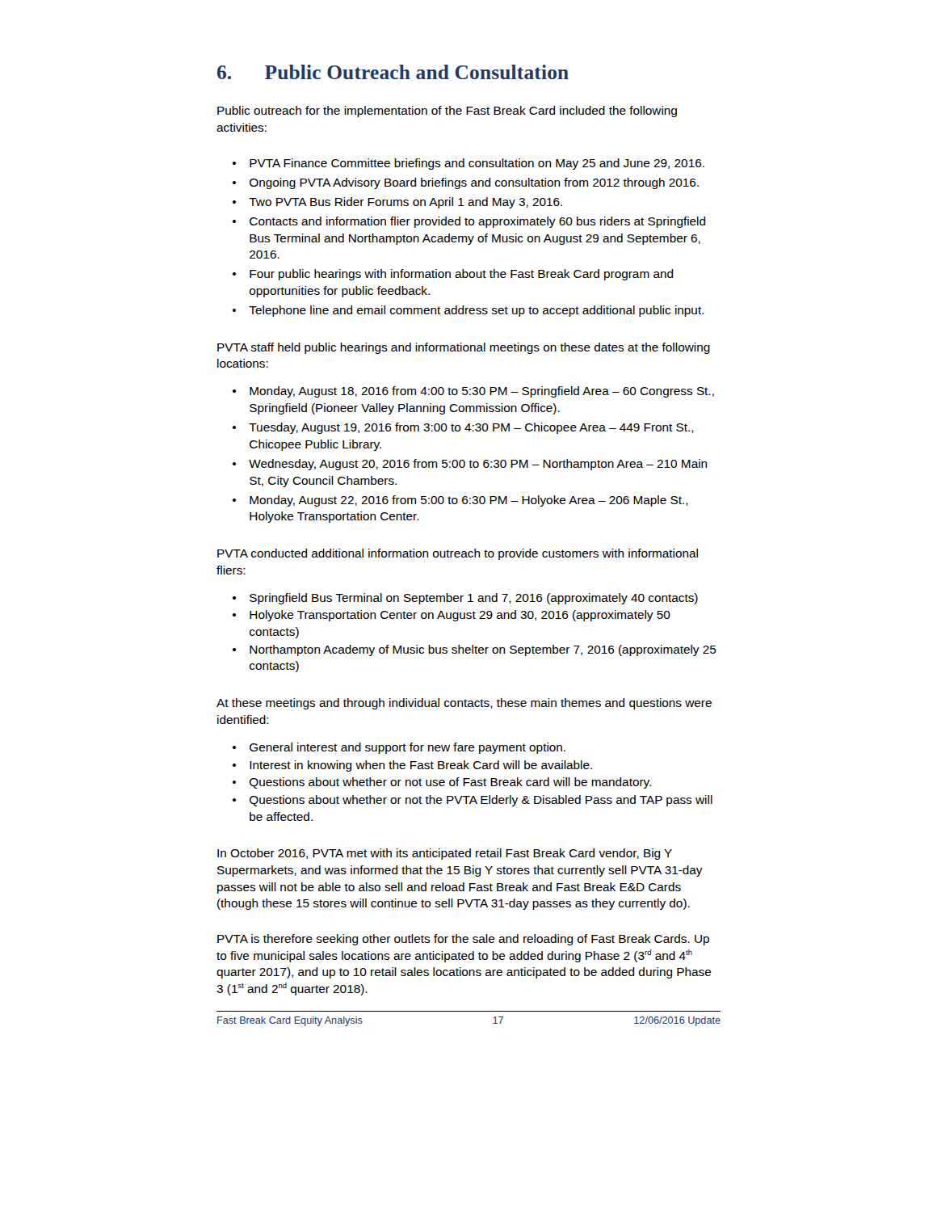6. Public Outreach and Consultation
Public outreach for the implementation of the Fast Break Card included the following activities:
PVTA Finance Committee briefings and consultation on May 25 and June 29, 2016.
Ongoing PVTA Advisory Board briefings and consultation from 2012 through 2016.
Two PVTA Bus Rider Forums on April 1 and May 3, 2016.
Contacts and information flier provided to approximately 60 bus riders at Springfield Bus Terminal and Northampton Academy of Music on August 29 and September 6, 2016.
Four public hearings with information about the Fast Break Card program and opportunities for public feedback.
Telephone line and email comment address set up to accept additional public input.
PVTA staff held public hearings and informational meetings on these dates at the following locations:
Monday, August 18, 2016 from 4:00 to 5:30 PM – Springfield Area – 60 Congress St., Springfield (Pioneer Valley Planning Commission Office).
Tuesday, August 19, 2016 from 3:00 to 4:30 PM – Chicopee Area – 449 Front St., Chicopee Public Library.
Wednesday, August 20, 2016 from 5:00 to 6:30 PM – Northampton Area – 210 Main St, City Council Chambers.
Monday, August 22, 2016 from 5:00 to 6:30 PM – Holyoke Area – 206 Maple St., Holyoke Transportation Center.
PVTA conducted additional information outreach to provide customers with informational fliers:
Springfield Bus Terminal on September 1 and 7, 2016 (approximately 40 contacts)
Holyoke Transportation Center on August 29 and 30, 2016 (approximately 50 contacts)
Northampton Academy of Music bus shelter on September 7, 2016 (approximately 25 contacts)
At these meetings and through individual contacts, these main themes and questions were identified:
General interest and support for new fare payment option.
Interest in knowing when the Fast Break Card will be available.
Questions about whether or not use of Fast Break card will be mandatory.
Questions about whether or not the PVTA Elderly & Disabled Pass and TAP pass will be affected.
In October 2016, PVTA met with its anticipated retail Fast Break Card vendor, Big Y Supermarkets, and was informed that the 15 Big Y stores that currently sell PVTA 31-day passes will not be able to also sell and reload Fast Break and Fast Break E&D Cards (though these 15 stores will continue to sell PVTA 31-day passes as they currently do).
PVTA is therefore seeking other outlets for the sale and reloading of Fast Break Cards. Up to five municipal sales locations are anticipated to be added during Phase 2 (3rd and 4th quarter 2017), and up to 10 retail sales locations are anticipated to be added during Phase 3 (1st and 2nd quarter 2018).
Fast Break Card Equity Analysis 17 12/06/2016 Update